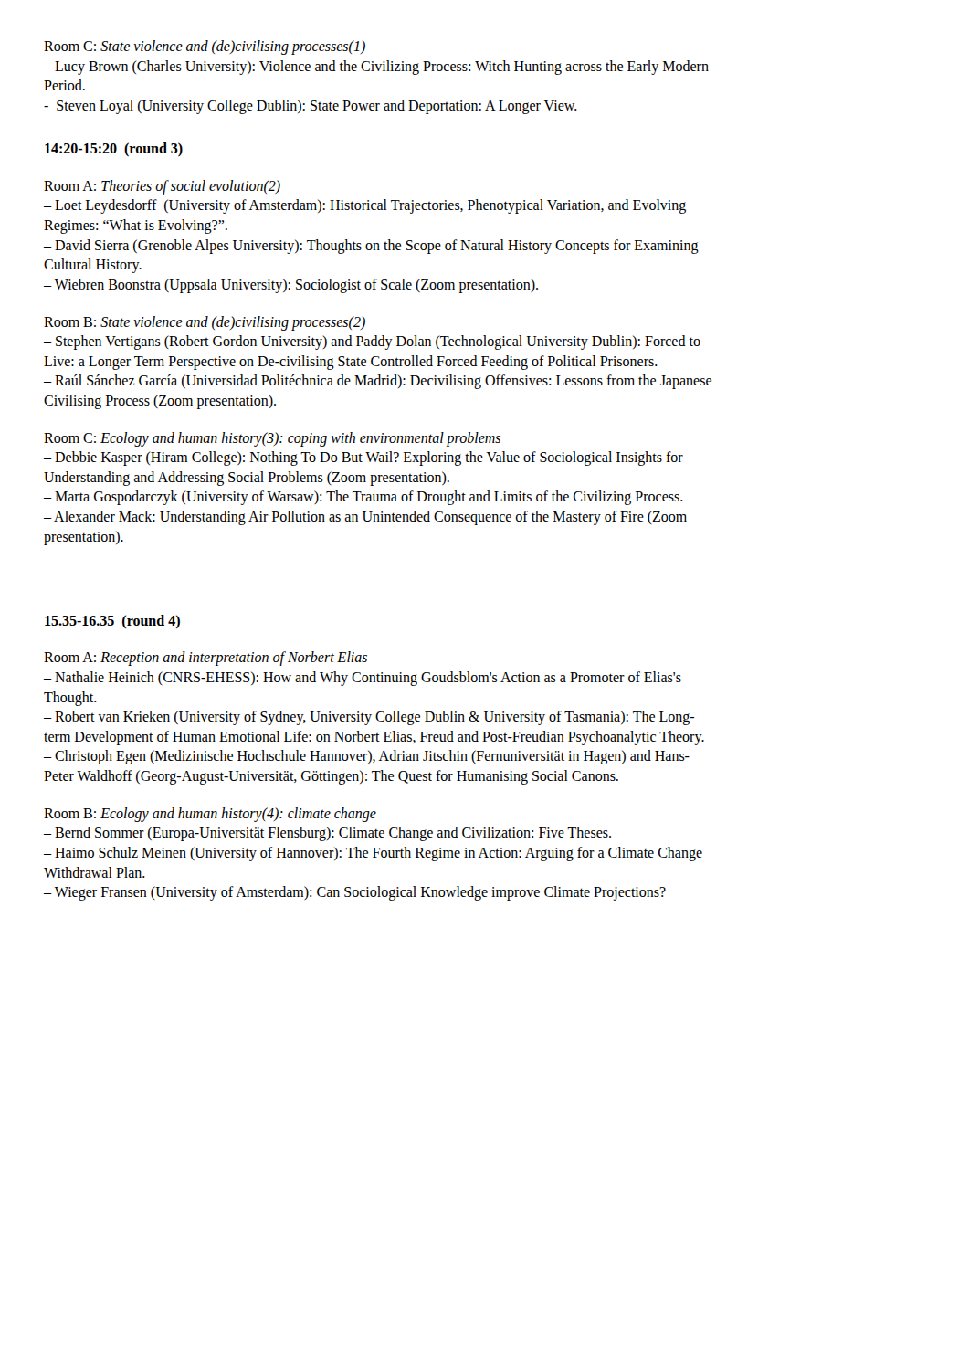Room C: State violence and (de)civilising processes(1)
– Lucy Brown (Charles University): Violence and the Civilizing Process: Witch Hunting across the Early Modern Period.
- Steven Loyal (University College Dublin): State Power and Deportation: A Longer View.
14:20-15:20 (round 3)
Room A: Theories of social evolution(2)
– Loet Leydesdorff (University of Amsterdam): Historical Trajectories, Phenotypical Variation, and Evolving Regimes: “What is Evolving?”.
– David Sierra (Grenoble Alpes University): Thoughts on the Scope of Natural History Concepts for Examining Cultural History.
– Wiebren Boonstra (Uppsala University): Sociologist of Scale (Zoom presentation).
Room B: State violence and (de)civilising processes(2)
– Stephen Vertigans (Robert Gordon University) and Paddy Dolan (Technological University Dublin): Forced to Live: a Longer Term Perspective on De-civilising State Controlled Forced Feeding of Political Prisoners.
– Raúl Sánchez García (Universidad Politéchnica de Madrid): Decivilising Offensives: Lessons from the Japanese Civilising Process (Zoom presentation).
Room C: Ecology and human history(3): coping with environmental problems
– Debbie Kasper (Hiram College): Nothing To Do But Wail? Exploring the Value of Sociological Insights for Understanding and Addressing Social Problems (Zoom presentation).
– Marta Gospodarczyk (University of Warsaw): The Trauma of Drought and Limits of the Civilizing Process.
– Alexander Mack: Understanding Air Pollution as an Unintended Consequence of the Mastery of Fire (Zoom presentation).
15.35-16.35 (round 4)
Room A: Reception and interpretation of Norbert Elias
– Nathalie Heinich (CNRS-EHESS): How and Why Continuing Goudsblom's Action as a Promoter of Elias's Thought.
– Robert van Krieken (University of Sydney, University College Dublin & University of Tasmania): The Long-term Development of Human Emotional Life: on Norbert Elias, Freud and Post-Freudian Psychoanalytic Theory.
– Christoph Egen (Medizinische Hochschule Hannover), Adrian Jitschin (Fernuniversität in Hagen) and Hans-Peter Waldhoff (Georg-August-Universität, Göttingen): The Quest for Humanising Social Canons.
Room B: Ecology and human history(4): climate change
– Bernd Sommer (Europa-Universität Flensburg): Climate Change and Civilization: Five Theses.
– Haimo Schulz Meinen (University of Hannover): The Fourth Regime in Action: Arguing for a Climate Change Withdrawal Plan.
– Wieger Fransen (University of Amsterdam): Can Sociological Knowledge improve Climate Projections?